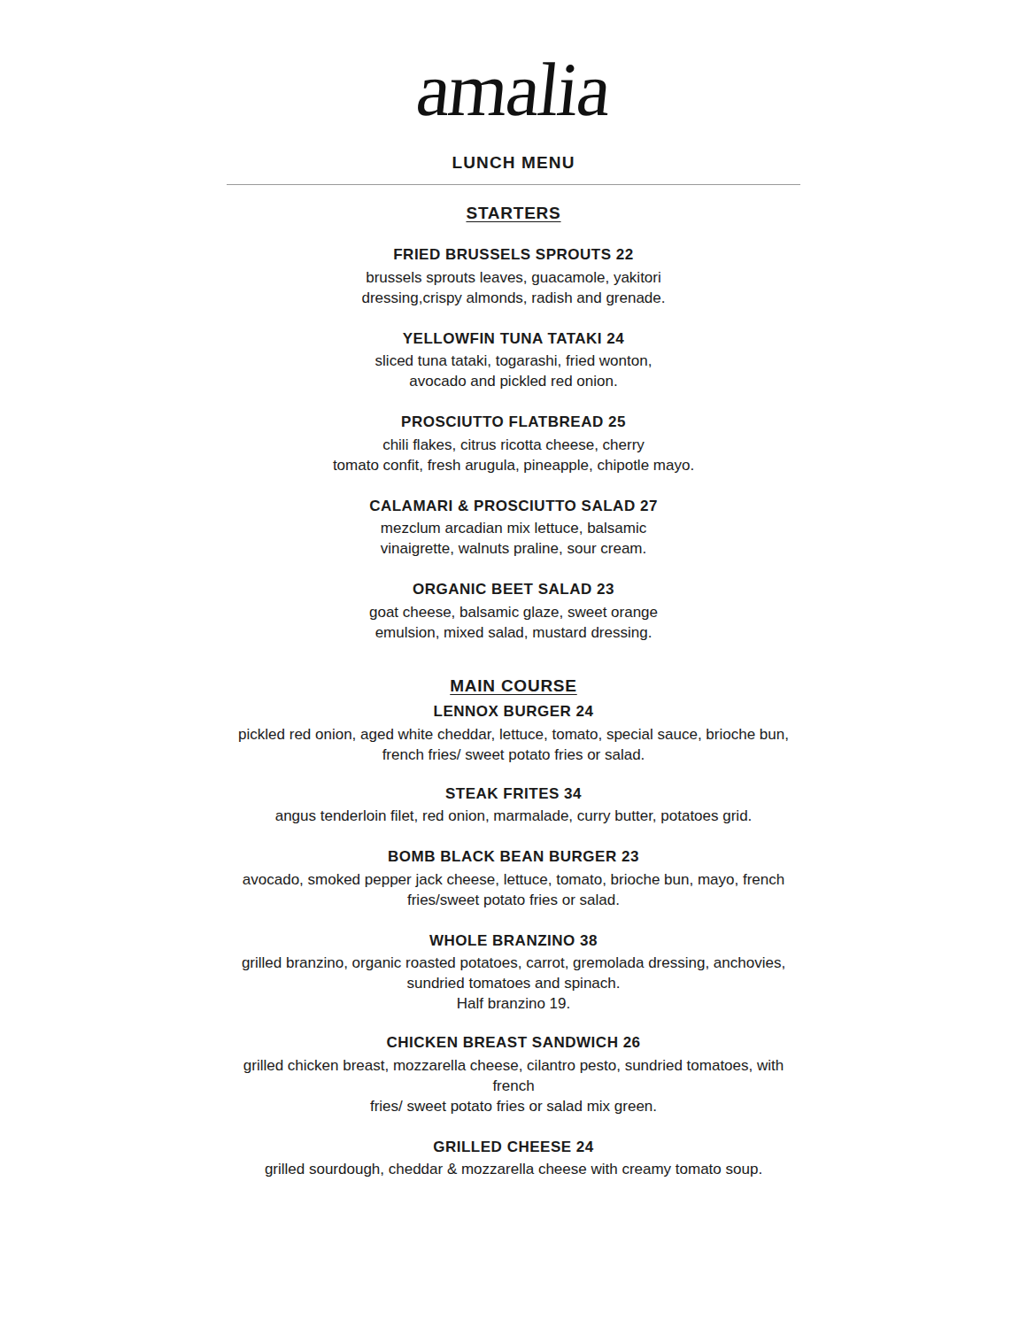amalia
LUNCH MENU
STARTERS
FRIED BRUSSELS SPROUTS 22
brussels sprouts leaves, guacamole, yakitori
dressing,crispy almonds, radish and grenade.
YELLOWFIN TUNA TATAKI 24
sliced tuna tataki, togarashi, fried wonton,
avocado and pickled red onion.
PROSCIUTTO FLATBREAD 25
chili flakes, citrus ricotta cheese, cherry
tomato confit, fresh arugula, pineapple, chipotle mayo.
CALAMARI & PROSCIUTTO SALAD 27
mezclum arcadian mix lettuce, balsamic
vinaigrette, walnuts praline, sour cream.
ORGANIC BEET SALAD 23
goat cheese, balsamic glaze, sweet orange
emulsion, mixed salad, mustard dressing.
MAIN COURSE
LENNOX BURGER 24
pickled red onion, aged white cheddar, lettuce, tomato, special sauce, brioche bun,
french fries/ sweet potato fries or salad.
STEAK FRITES 34
angus tenderloin filet, red onion, marmalade, curry butter, potatoes grid.
BOMB BLACK BEAN BURGER 23
avocado, smoked pepper jack cheese, lettuce, tomato, brioche bun, mayo, french
fries/sweet potato fries or salad.
WHOLE BRANZINO 38
grilled branzino, organic roasted potatoes, carrot, gremolada dressing, anchovies,
sundried tomatoes and spinach.
Half branzino 19.
CHICKEN BREAST SANDWICH 26
grilled chicken breast, mozzarella cheese, cilantro pesto, sundried tomatoes, with french
fries/ sweet potato fries or salad mix green.
GRILLED CHEESE 24
grilled sourdough, cheddar & mozzarella cheese with creamy tomato soup.